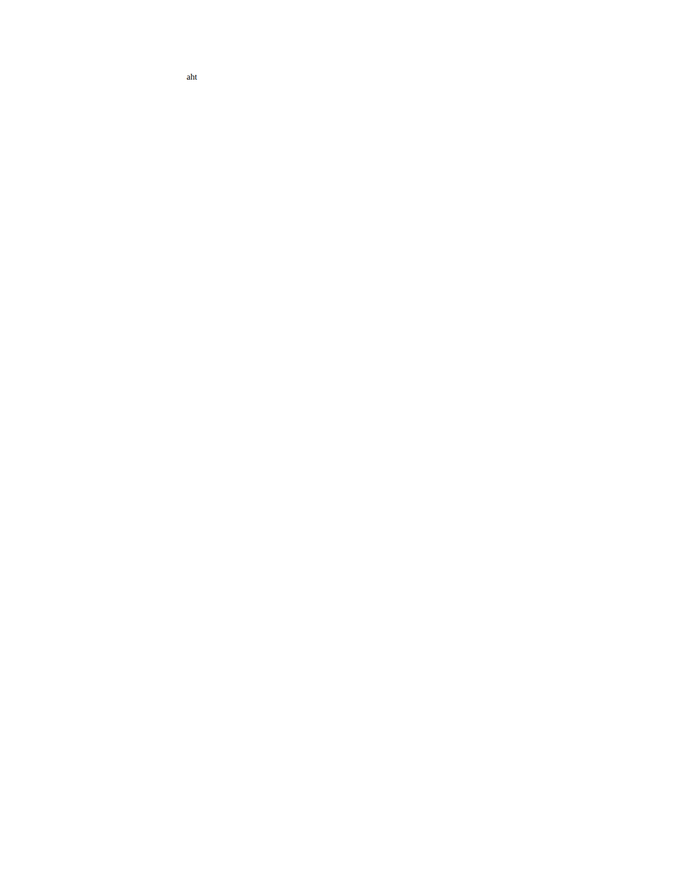aht